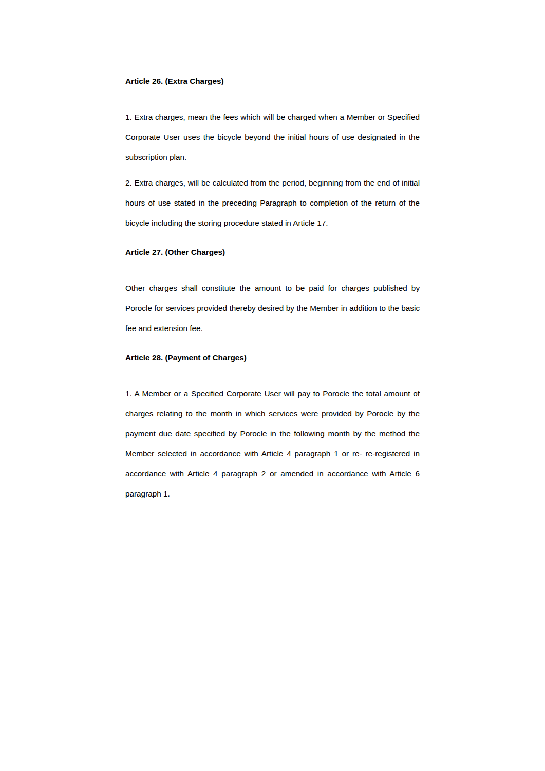Article 26. (Extra Charges)
1. Extra charges, mean the fees which will be charged when a Member or Specified Corporate User uses the bicycle beyond the initial hours of use designated in the subscription plan.
2. Extra charges, will be calculated from the period, beginning from the end of initial hours of use stated in the preceding Paragraph to completion of the return of the bicycle including the storing procedure stated in Article 17.
Article 27. (Other Charges)
Other charges shall constitute the amount to be paid for charges published by Porocle for services provided thereby desired by the Member in addition to the basic fee and extension fee.
Article 28. (Payment of Charges)
1. A Member or a Specified Corporate User will pay to Porocle the total amount of charges relating to the month in which services were provided by Porocle by the payment due date specified by Porocle in the following month by the method the Member selected in accordance with Article 4 paragraph 1 or re- re-registered in accordance with Article 4 paragraph 2 or amended in accordance with Article 6 paragraph 1.